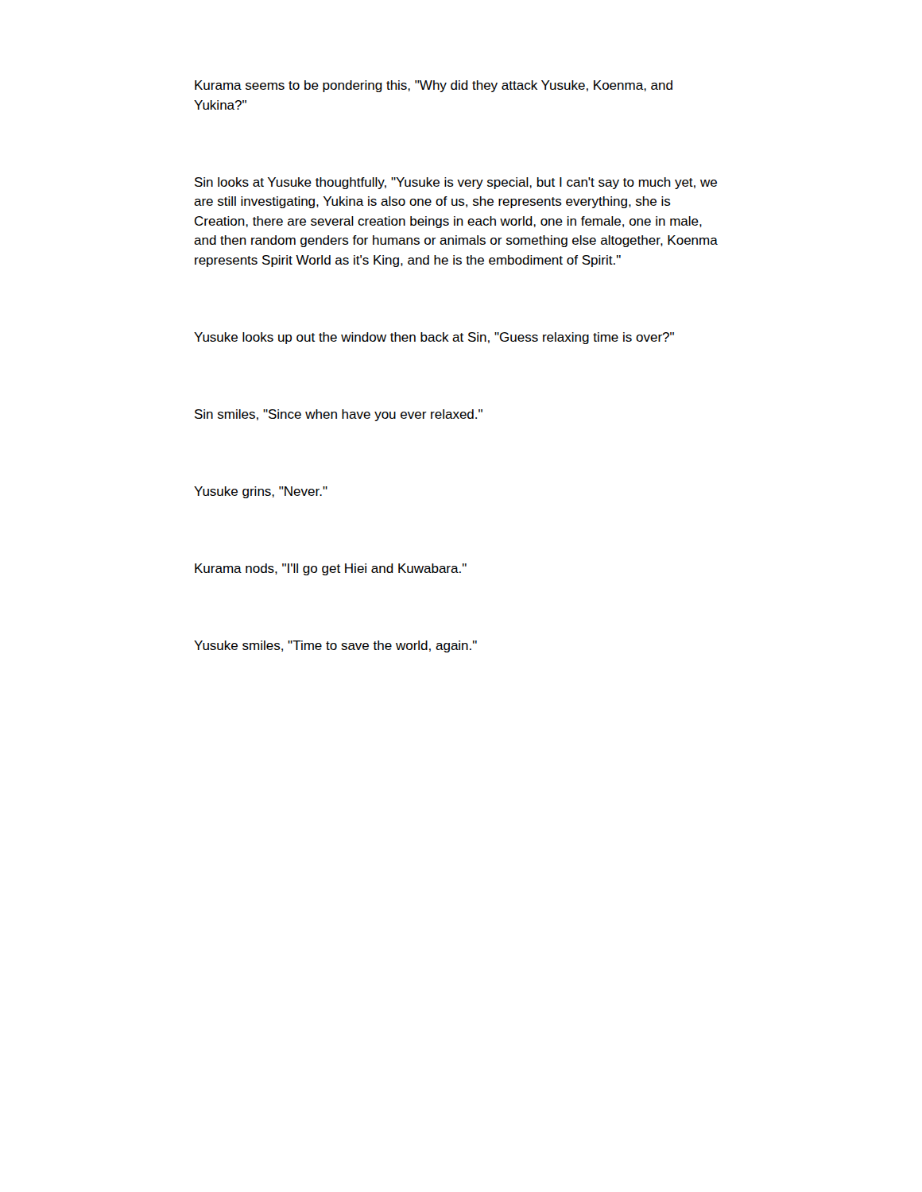Kurama seems to be pondering this, "Why did they attack Yusuke, Koenma, and Yukina?"
Sin looks at Yusuke thoughtfully, "Yusuke is very special, but I can't say to much yet, we are still investigating, Yukina is also one of us, she represents everything, she is Creation, there are several creation beings in each world, one in female, one in male, and then random genders for humans or animals or something else altogether, Koenma represents Spirit World as it's King, and he is the embodiment of Spirit."
Yusuke looks up out the window then back at Sin, "Guess relaxing time is over?"
Sin smiles, "Since when have you ever relaxed."
Yusuke grins, "Never."
Kurama nods, "I'll go get Hiei and Kuwabara."
Yusuke smiles, "Time to save the world, again."